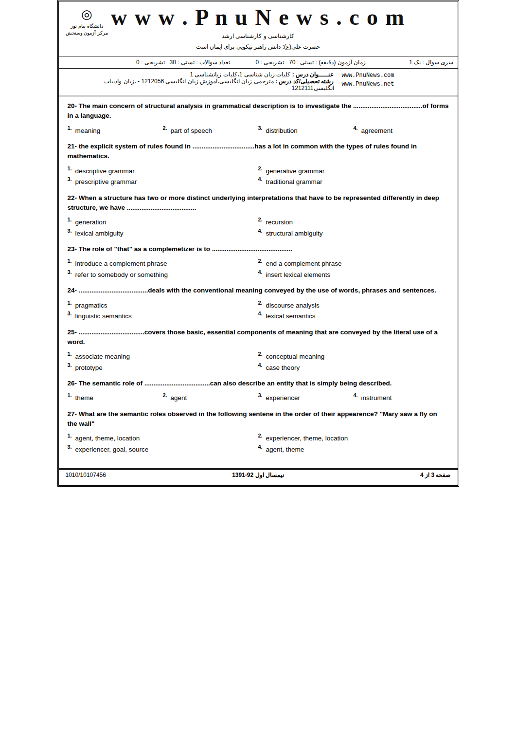◎
دانشگاه پیام نور
مرکز آزمون وسنجش
w w w . P n u N e w s . c o m
کارشناسی و کارشناسی ارشد
حضرت علی(ع): دانش راهبر نیکویی برای ایمان است
| سری سوال : یک 1 | زمان آزمون (دقیقه) : تستی : 70 تشریحی : 0 | تعداد سوالات : تستی : 30 تشریحی : 0 |
| www.PnuNews.com www.PnuNews.net | عنـــــوان درس : کلیات زبان شناسی 1،کلیات زبانشناسی 1 رشته تحصیلی/کد درس : مترجمی زبان انگلیسی،آموزش زبان انگلیسی 1212056 - ،زبان وادبیات انگلیسی1212111 |
20- The main concern of structural analysis in grammatical description is to investigate the ......................................of forms in a language.
1. meaning
2. part of speech
3. distribution
4. agreement
21- the explicit system of rules found in ..................................has a lot in common with the types of rules found in mathematics.
1. descriptive grammar
2. generative grammar
3. prescriptive grammar
4. traditional grammar
22- When a structure has two or more distinct underlying interpretations that have to be represented differently in deep structure, we have ......................................
1. generation
2. recursion
3. lexical ambiguity
4. structural ambiguity
23- The role of "that" as a complemetizer is to ............................................
1. introduce a complement phrase
2. end a complement phrase
3. refer to somebody or something
4. insert lexical elements
24- ......................................deals with the conventional meaning conveyed by the use of words, phrases and sentences.
1. pragmatics
2. discourse analysis
3. linguistic semantics
4. lexical semantics
25- ....................................covers those basic, essential components of meaning that are conveyed by the literal use of a word.
1. associate meaning
2. conceptual meaning
3. prototype
4. case theory
26- The semantic role of ....................................can also describe an entity that is simply being described.
1. theme
2. agent
3. experiencer
4. instrument
27- What are the semantic roles observed in the following sentene in the order of their appearence? "Mary saw a fly on the wall"
1. agent, theme, location
2. experiencer, theme, location
3. experiencer, goal, source
4. agent, theme
صفحه 3 از 4
نیمسال اول 92-1391
1010/10107456